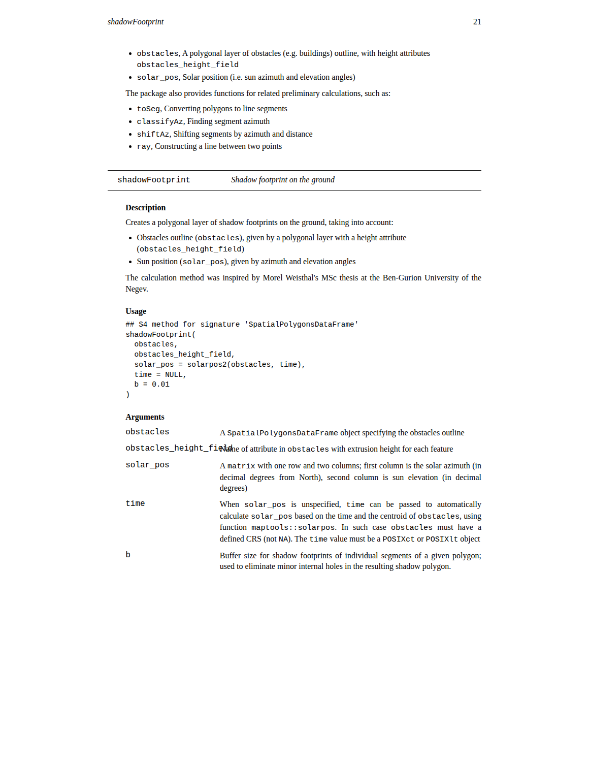shadowFootprint 21
obstacles, A polygonal layer of obstacles (e.g. buildings) outline, with height attributes obstacles_height_field
solar_pos, Solar position (i.e. sun azimuth and elevation angles)
The package also provides functions for related preliminary calculations, such as:
toSeg, Converting polygons to line segments
classifyAz, Finding segment azimuth
shiftAz, Shifting segments by azimuth and distance
ray, Constructing a line between two points
shadowFootprint Shadow footprint on the ground
Description
Creates a polygonal layer of shadow footprints on the ground, taking into account:
Obstacles outline (obstacles), given by a polygonal layer with a height attribute (obstacles_height_field)
Sun position (solar_pos), given by azimuth and elevation angles
The calculation method was inspired by Morel Weisthal's MSc thesis at the Ben-Gurion University of the Negev.
Usage
## S4 method for signature 'SpatialPolygonsDataFrame'
shadowFootprint(
  obstacles,
  obstacles_height_field,
  solar_pos = solarpos2(obstacles, time),
  time = NULL,
  b = 0.01
)
Arguments
obstacles
A SpatialPolygonsDataFrame object specifying the obstacles outline
obstacles_height_field
Name of attribute in obstacles with extrusion height for each feature
solar_pos
A matrix with one row and two columns; first column is the solar azimuth (in decimal degrees from North), second column is sun elevation (in decimal degrees)
time
When solar_pos is unspecified, time can be passed to automatically calculate solar_pos based on the time and the centroid of obstacles, using function maptools::solarpos. In such case obstacles must have a defined CRS (not NA). The time value must be a POSIXct or POSIXlt object
b
Buffer size for shadow footprints of individual segments of a given polygon; used to eliminate minor internal holes in the resulting shadow polygon.